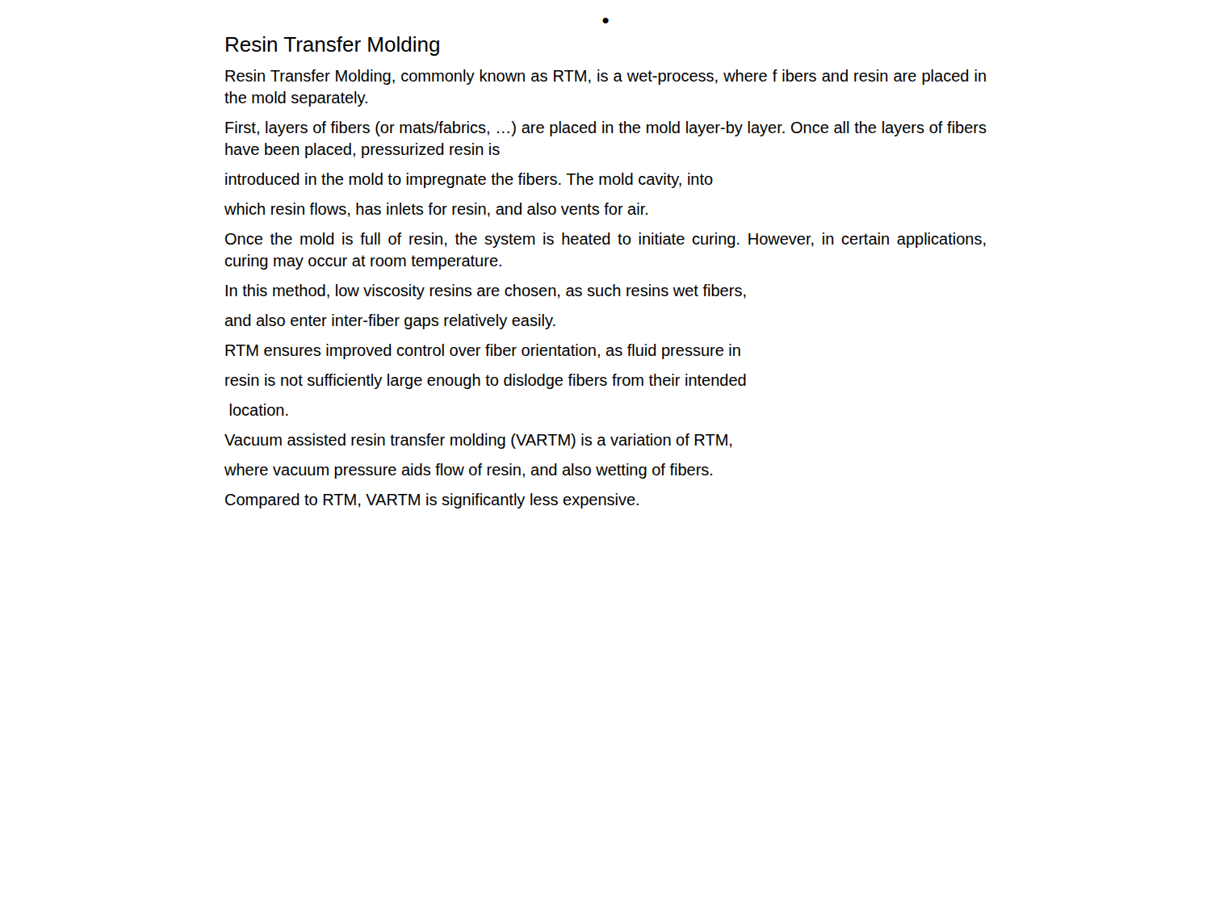•
Resin Transfer Molding
Resin Transfer Molding, commonly known as RTM, is a wet-process, where f ibers and resin are placed in the mold separately.
First, layers of fibers (or mats/fabrics, …) are placed in the mold layer-by layer. Once all the layers of fibers have been placed, pressurized resin is
introduced in the mold to impregnate the fibers. The mold cavity, into
which resin flows, has inlets for resin, and also vents for air.
Once the mold is full of resin, the system is heated to initiate curing. However, in certain applications, curing may occur at room temperature.
In this method, low viscosity resins are chosen, as such resins wet fibers,
and also enter inter-fiber gaps relatively easily.
RTM ensures improved control over fiber orientation, as fluid pressure in
resin is not sufficiently large enough to dislodge fibers from their intended
location.
Vacuum assisted resin transfer molding (VARTM) is a variation of RTM,
where vacuum pressure aids flow of resin, and also wetting of fibers.
Compared to RTM, VARTM is significantly less expensive.